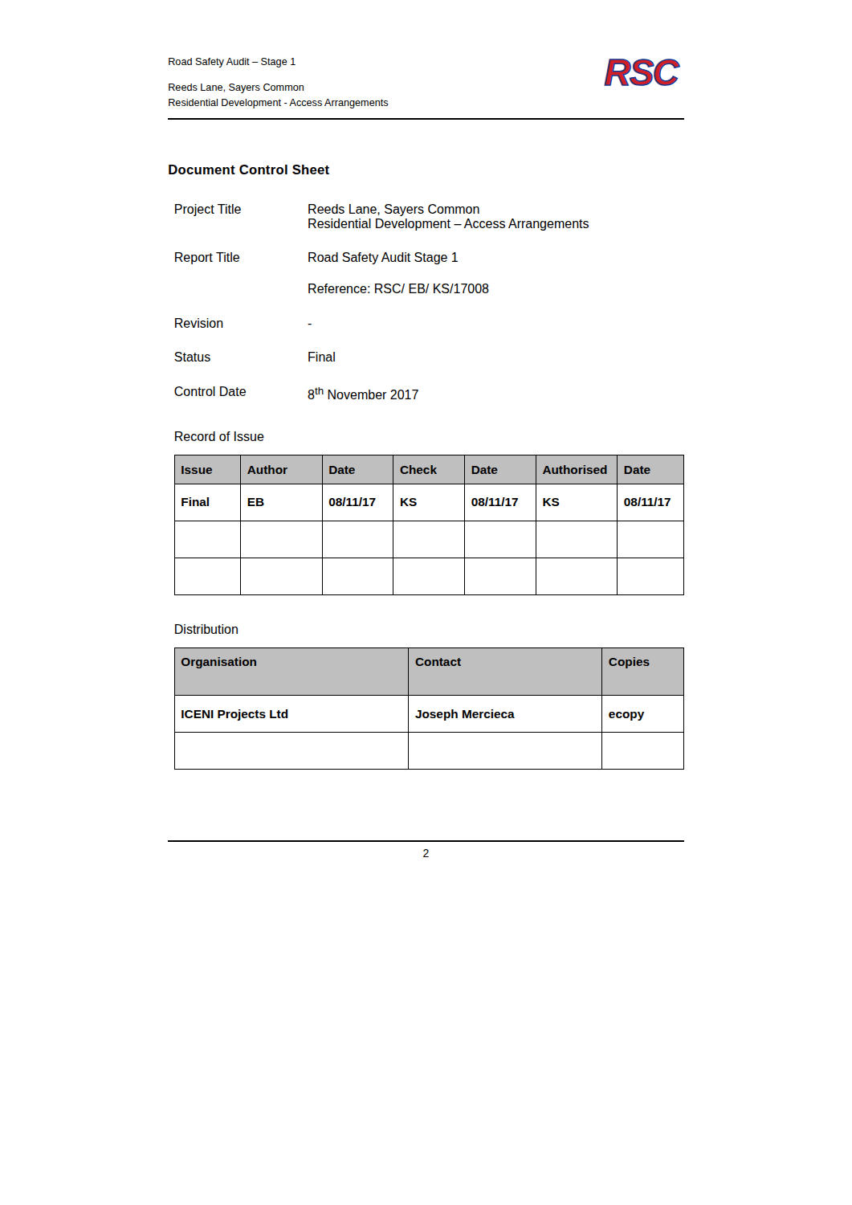Road Safety Audit – Stage 1
Reeds Lane, Sayers Common
Residential Development - Access Arrangements
RSC
Document Control Sheet
Project Title
Reeds Lane, Sayers Common
Residential Development – Access Arrangements
Report Title
Road Safety Audit Stage 1 Reference: RSC/ EB/ KS/17008
Revision
-
Status
Final
Control Date
8th November 2017
Record of Issue
| Issue | Author | Date | Check | Date | Authorised | Date |
| --- | --- | --- | --- | --- | --- | --- |
| Final | EB | 08/11/17 | KS | 08/11/17 | KS | 08/11/17 |
Distribution
| Organisation | Contact | Copies |
| --- | --- | --- |
| ICENI Projects Ltd | Joseph Mercieca | ecopy |
2